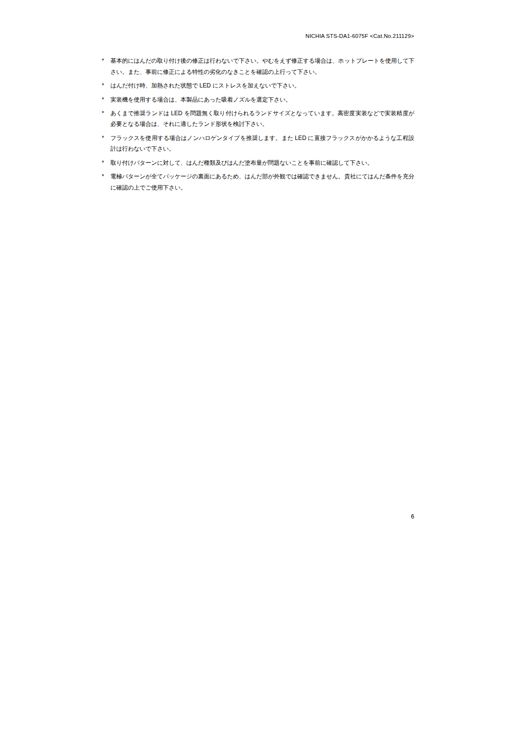NICHIA STS-DA1-6075F <Cat.No.211129>
基本的にはんだの取り付け後の修正は行わないで下さい。やむをえず修正する場合は、ホットプレートを使用して下さい。また、事前に修正による特性の劣化のなきことを確認の上行って下さい。
はんだ付け時、加熱された状態で LED にストレスを加えないで下さい。
実装機を使用する場合は、本製品にあった吸着ノズルを選定下さい。
あくまで推奨ランドは LED を問題無く取り付けられるランドサイズとなっています。高密度実装などで実装精度が必要となる場合は、それに適したランド形状を検討下さい。
フラックスを使用する場合はノンハロゲンタイプを推奨します。また LED に直接フラックスがかかるような工程設計は行わないで下さい。
取り付けパターンに対して、はんだ種類及びはんだ塗布量が問題ないことを事前に確認して下さい。
電極パターンが全てパッケージの裏面にあるため、はんだ部が外観では確認できません。貴社にてはんだ条件を充分に確認の上でご使用下さい。
6